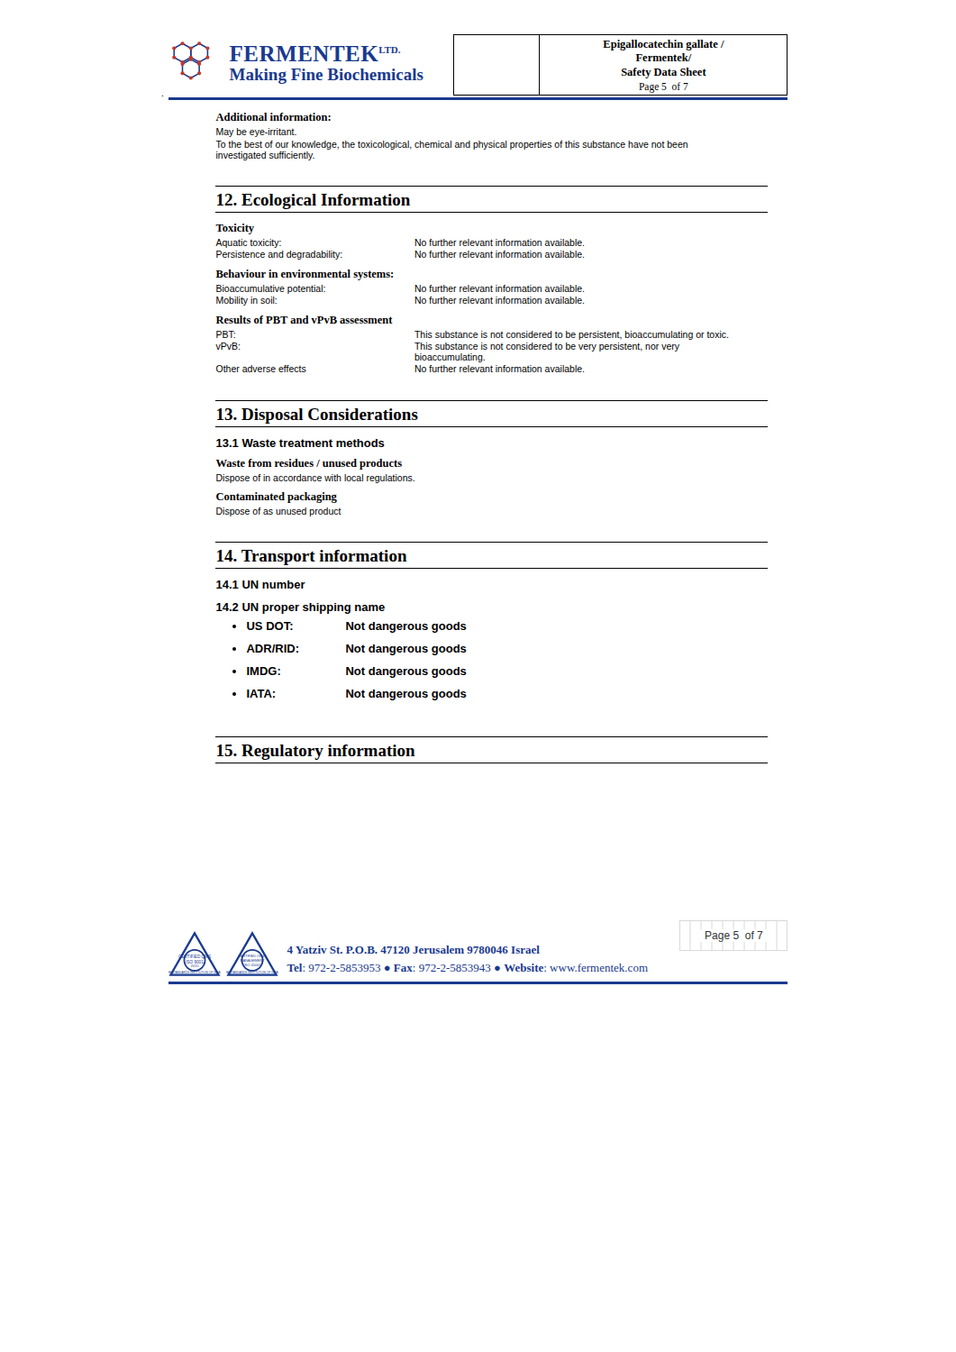FERMENTEKLTD.
Making Fine Biochemicals
Epigallocatechin gallate /
Fermentek/
Safety Data Sheet
Page 5 of 7
.
Additional information:
May be eye-irritant.
To the best of our knowledge, the toxicological, chemical and physical properties of this substance have not been
investigated sufficiently.
12. Ecological Information
Toxicity
| Aquatic toxicity: | No further relevant information available. |
| Persistence and degradability: | No further relevant information available. |
Behaviour in environmental systems:
| Bioaccumulative potential: | No further relevant information available. |
| Mobility in soil: | No further relevant information available. |
Results of PBT and vPvB assessment
| PBT: | This substance is not considered to be persistent, bioaccumulating or toxic. |
| vPvB: | This substance is not considered to be very persistent, nor very bioaccumulating. |
| Other adverse effects | No further relevant information available. |
13. Disposal Considerations
13.1 Waste treatment methods
Waste from residues / unused products
Dispose of in accordance with local regulations.
Contaminated packaging
Dispose of as unused product
14. Transport information
14.1 UN number
14.2 UN proper shipping name
US DOT: Not dangerous goods
ADR/RID: Not dangerous goods
IMDG: Not dangerous goods
IATA: Not dangerous goods
15. Regulatory information
Page 5 of 7
CERTIFIED QMS ISO 9001 2015 THE STANDARDS INSTITUTION OF ISRAEL
CERTIFIED OH&S MANAGEMENT ISO 45001 THE STANDARDS INSTITUTION OF ISRAEL
4 Yatziv St. P.O.B. 47120 Jerusalem 9780046 Israel
Tel: 972-2-5853953 ● Fax: 972-2-5853943 ● Website: www.fermentek.com